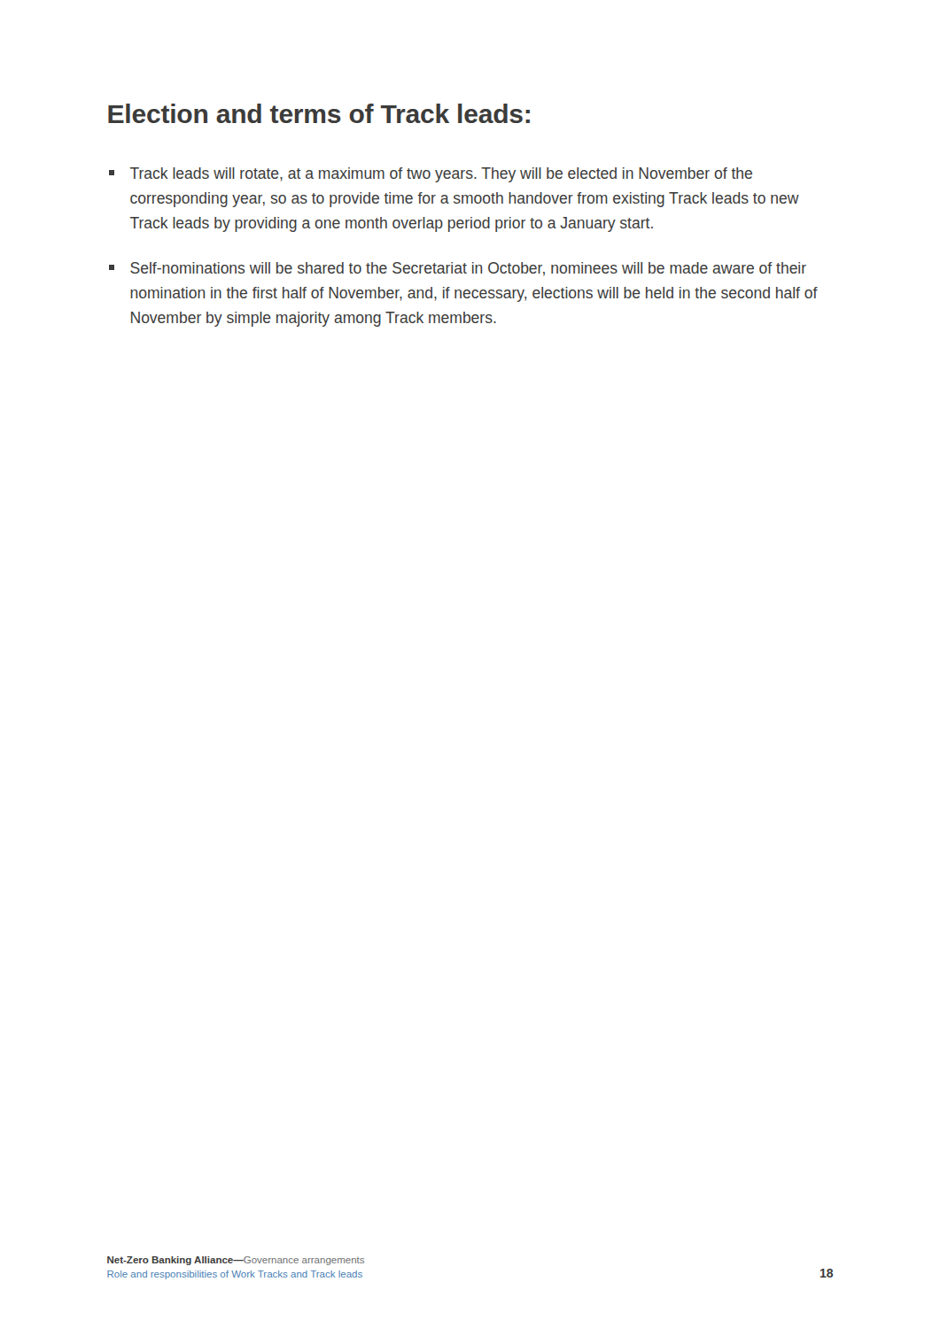Election and terms of Track leads:
Track leads will rotate, at a maximum of two years. They will be elected in November of the corresponding year, so as to provide time for a smooth handover from existing Track leads to new Track leads by providing a one month overlap period prior to a January start.
Self-nominations will be shared to the Secretariat in October, nominees will be made aware of their nomination in the first half of November, and, if necessary, elections will be held in the second half of November by simple majority among Track members.
Net-Zero Banking Alliance—Governance arrangements
Role and responsibilities of Work Tracks and Track leads
18